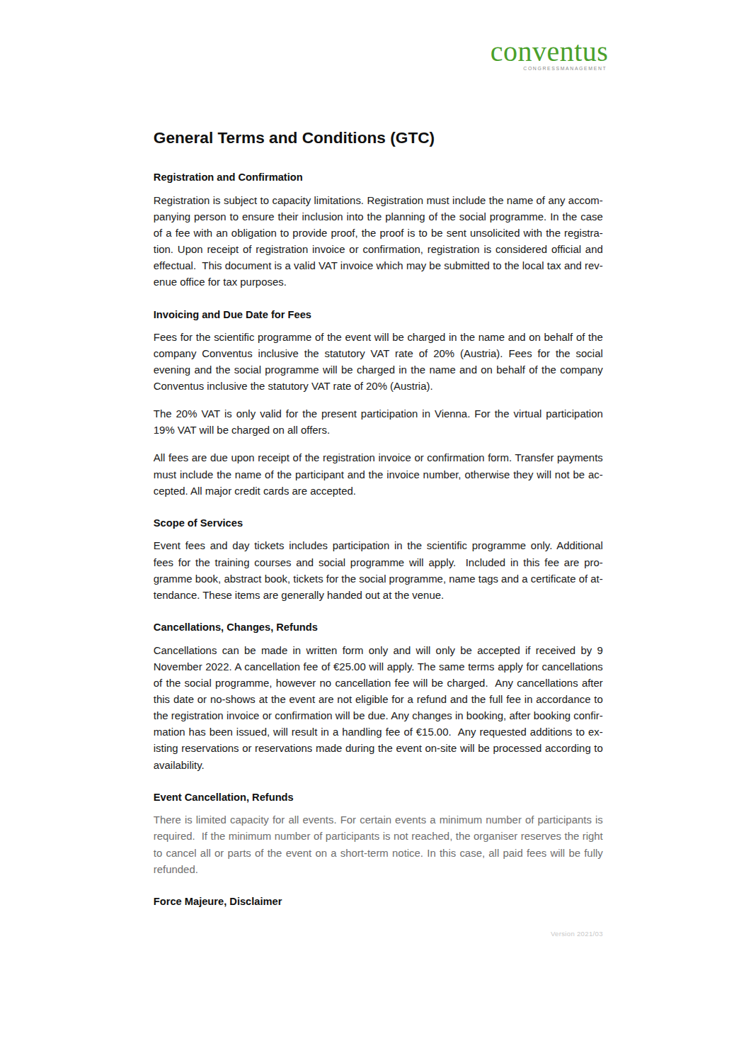conventus
CONGRESSMANAGEMENT
General Terms and Conditions (GTC)
Registration and Confirmation
Registration is subject to capacity limitations. Registration must include the name of any accompanying person to ensure their inclusion into the planning of the social programme. In the case of a fee with an obligation to provide proof, the proof is to be sent unsolicited with the registration. Upon receipt of registration invoice or confirmation, registration is considered official and effectual. This document is a valid VAT invoice which may be submitted to the local tax and revenue office for tax purposes.
Invoicing and Due Date for Fees
Fees for the scientific programme of the event will be charged in the name and on behalf of the company Conventus inclusive the statutory VAT rate of 20% (Austria). Fees for the social evening and the social programme will be charged in the name and on behalf of the company Conventus inclusive the statutory VAT rate of 20% (Austria).
The 20% VAT is only valid for the present participation in Vienna. For the virtual participation 19% VAT will be charged on all offers.
All fees are due upon receipt of the registration invoice or confirmation form. Transfer payments must include the name of the participant and the invoice number, otherwise they will not be accepted. All major credit cards are accepted.
Scope of Services
Event fees and day tickets includes participation in the scientific programme only. Additional fees for the training courses and social programme will apply. Included in this fee are programme book, abstract book, tickets for the social programme, name tags and a certificate of attendance. These items are generally handed out at the venue.
Cancellations, Changes, Refunds
Cancellations can be made in written form only and will only be accepted if received by 9 November 2022. A cancellation fee of €25.00 will apply. The same terms apply for cancellations of the social programme, however no cancellation fee will be charged. Any cancellations after this date or no-shows at the event are not eligible for a refund and the full fee in accordance to the registration invoice or confirmation will be due. Any changes in booking, after booking confirmation has been issued, will result in a handling fee of €15.00. Any requested additions to existing reservations or reservations made during the event on-site will be processed according to availability.
Event Cancellation, Refunds
There is limited capacity for all events. For certain events a minimum number of participants is required. If the minimum number of participants is not reached, the organiser reserves the right to cancel all or parts of the event on a short-term notice. In this case, all paid fees will be fully refunded.
Force Majeure, Disclaimer
Version 2021/03